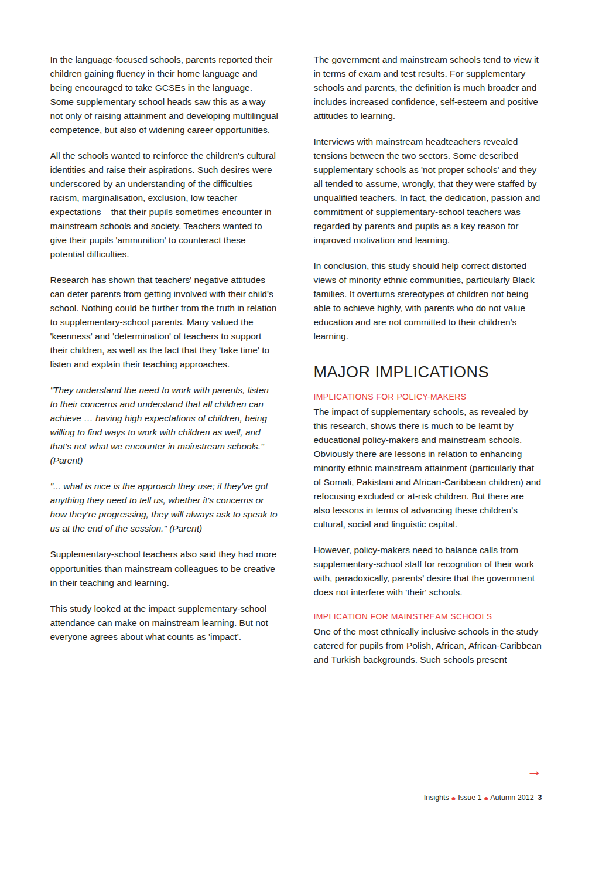In the language-focused schools, parents reported their children gaining fluency in their home language and being encouraged to take GCSEs in the language. Some supplementary school heads saw this as a way not only of raising attainment and developing multilingual competence, but also of widening career opportunities.
All the schools wanted to reinforce the children's cultural identities and raise their aspirations. Such desires were underscored by an understanding of the difficulties – racism, marginalisation, exclusion, low teacher expectations – that their pupils sometimes encounter in mainstream schools and society. Teachers wanted to give their pupils 'ammunition' to counteract these potential difficulties.
Research has shown that teachers' negative attitudes can deter parents from getting involved with their child's school. Nothing could be further from the truth in relation to supplementary-school parents. Many valued the 'keenness' and 'determination' of teachers to support their children, as well as the fact that they 'take time' to listen and explain their teaching approaches.
"They understand the need to work with parents, listen to their concerns and understand that all children can achieve … having high expectations of children, being willing to find ways to work with children as well, and that's not what we encounter in mainstream schools." (Parent)
"... what is nice is the approach they use; if they've got anything they need to tell us, whether it's concerns or how they're progressing, they will always ask to speak to us at the end of the session." (Parent)
Supplementary-school teachers also said they had more opportunities than mainstream colleagues to be creative in their teaching and learning.
This study looked at the impact supplementary-school attendance can make on mainstream learning. But not everyone agrees about what counts as 'impact'.
The government and mainstream schools tend to view it in terms of exam and test results. For supplementary schools and parents, the definition is much broader and includes increased confidence, self-esteem and positive attitudes to learning.
Interviews with mainstream headteachers revealed tensions between the two sectors. Some described supplementary schools as 'not proper schools' and they all tended to assume, wrongly, that they were staffed by unqualified teachers. In fact, the dedication, passion and commitment of supplementary-school teachers was regarded by parents and pupils as a key reason for improved motivation and learning.
In conclusion, this study should help correct distorted views of minority ethnic communities, particularly Black families. It overturns stereotypes of children not being able to achieve highly, with parents who do not value education and are not committed to their children's learning.
MAJOR IMPLICATIONS
Implications for policy-makers
The impact of supplementary schools, as revealed by this research, shows there is much to be learnt by educational policy-makers and mainstream schools. Obviously there are lessons in relation to enhancing minority ethnic mainstream attainment (particularly that of Somali, Pakistani and African-Caribbean children) and refocusing excluded or at-risk children. But there are also lessons in terms of advancing these children's cultural, social and linguistic capital.
However, policy-makers need to balance calls from supplementary-school staff for recognition of their work with, paradoxically, parents' desire that the government does not interfere with 'their' schools.
Implication for mainstream schools
One of the most ethnically inclusive schools in the study catered for pupils from Polish, African, African-Caribbean and Turkish backgrounds. Such schools present
→
Insights ● Issue 1 ● Autumn 2012 3